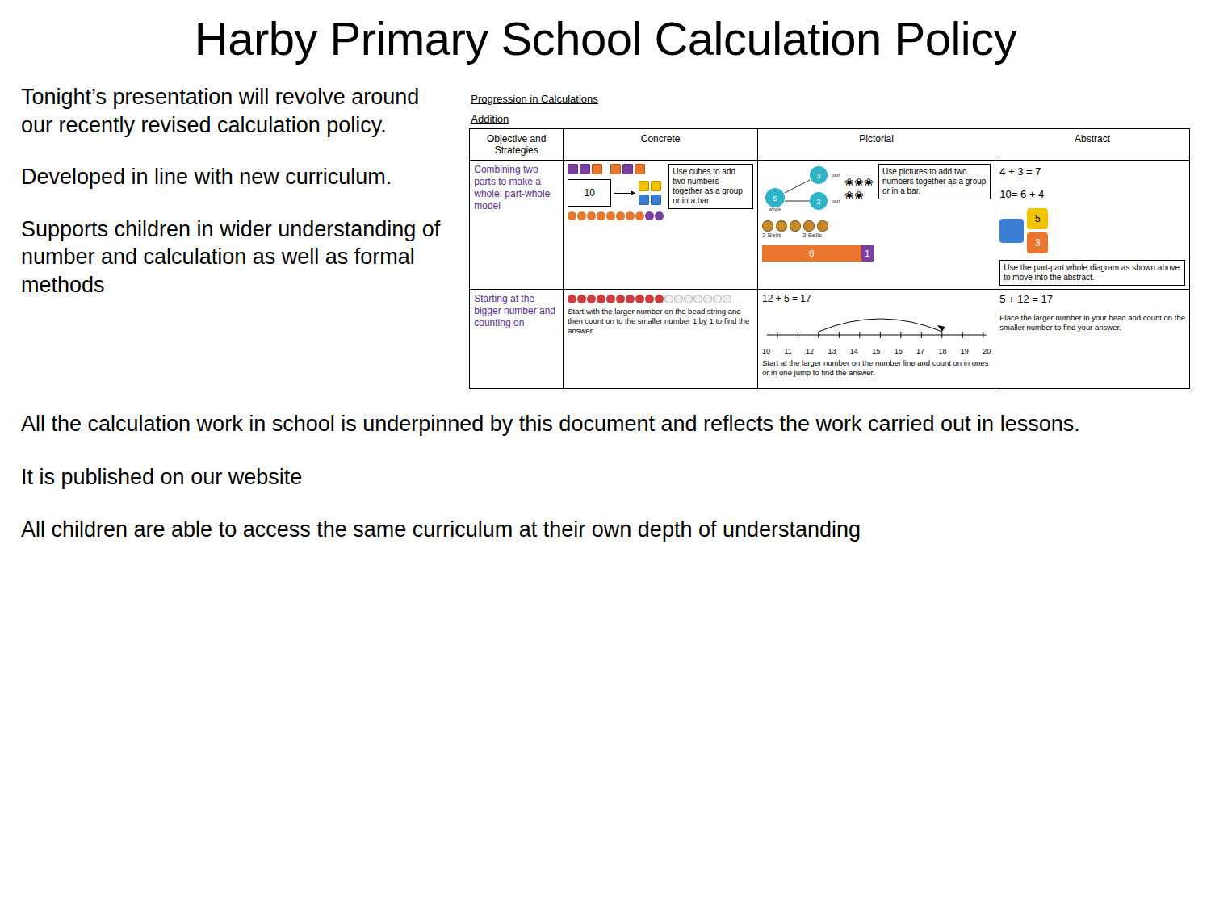Harby Primary School Calculation Policy
Tonight’s presentation will revolve around our recently revised calculation policy.
Developed in line with new curriculum.
Supports children in wider understanding of number and calculation as well as formal methods
Progression in Calculations
Addition
| Objective and Strategies | Concrete | Pictorial | Abstract |
| --- | --- | --- | --- |
| Combining two parts to make a whole: part-whole model | 10 Use cubes to add two numbers together as a group or in a bar. | 5 whole 3 part 2 part ❀❀❀ ❀❀ 2 Bells 3 Bells 8 1 Use pictures to add two numbers together as a group or in a bar. | 4 + 3 = 7 10= 6 + 4 5 3 Use the part-part whole diagram as shown above to move into the abstract. |
| Starting at the bigger number and counting on | Start with the larger number on the bead string and then count on to the smaller number 1 by 1 to find the answer. | 12 + 5 = 17 10 11 12 13 14 15 16 17 18 19 20 Start at the larger number on the number line and count on in ones or in one jump to find the answer. | 5 + 12 = 17 Place the larger number in your head and count on the smaller number to find your answer. |
All the calculation work in school is underpinned by this document and reflects the work carried out in lessons.
It is published on our website
All children are able to access the same curriculum at their own depth of understanding